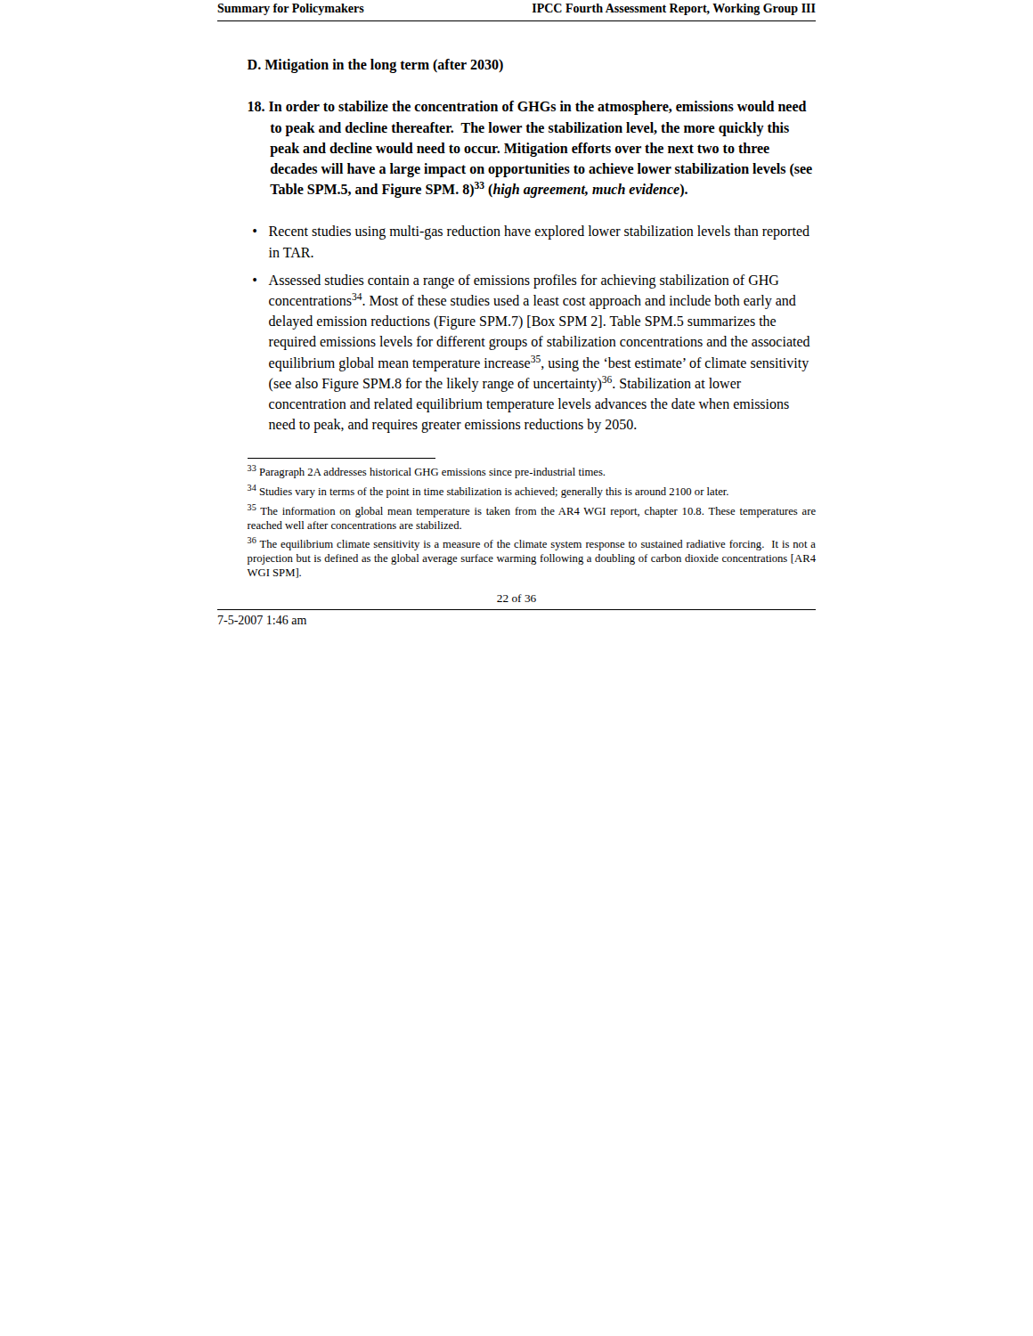Summary for Policymakers
IPCC Fourth Assessment Report, Working Group III
D. Mitigation in the long term (after 2030)
18. In order to stabilize the concentration of GHGs in the atmosphere, emissions would need to peak and decline thereafter. The lower the stabilization level, the more quickly this peak and decline would need to occur. Mitigation efforts over the next two to three decades will have a large impact on opportunities to achieve lower stabilization levels (see Table SPM.5, and Figure SPM. 8)33 (high agreement, much evidence).
Recent studies using multi-gas reduction have explored lower stabilization levels than reported in TAR.
Assessed studies contain a range of emissions profiles for achieving stabilization of GHG concentrations34. Most of these studies used a least cost approach and include both early and delayed emission reductions (Figure SPM.7) [Box SPM 2]. Table SPM.5 summarizes the required emissions levels for different groups of stabilization concentrations and the associated equilibrium global mean temperature increase35, using the ‘best estimate’ of climate sensitivity (see also Figure SPM.8 for the likely range of uncertainty)36. Stabilization at lower concentration and related equilibrium temperature levels advances the date when emissions need to peak, and requires greater emissions reductions by 2050.
33 Paragraph 2A addresses historical GHG emissions since pre-industrial times.
34 Studies vary in terms of the point in time stabilization is achieved; generally this is around 2100 or later.
35 The information on global mean temperature is taken from the AR4 WGI report, chapter 10.8. These temperatures are reached well after concentrations are stabilized.
36 The equilibrium climate sensitivity is a measure of the climate system response to sustained radiative forcing. It is not a projection but is defined as the global average surface warming following a doubling of carbon dioxide concentrations [AR4 WGI SPM].
22 of 36
7-5-2007 1:46 am